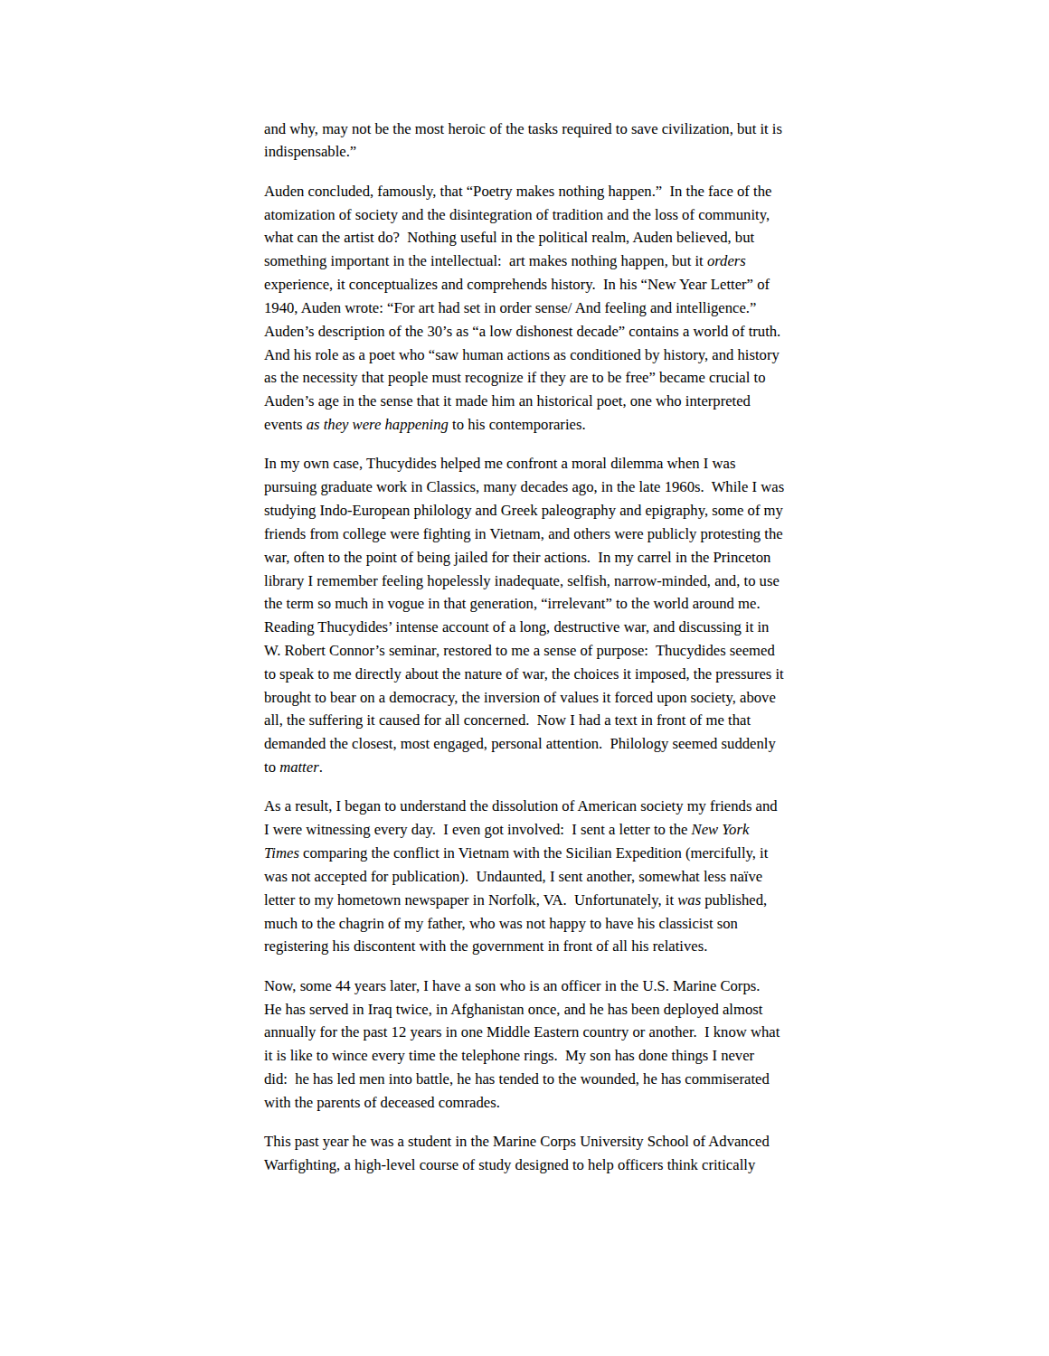and why, may not be the most heroic of the tasks required to save civilization, but it is indispensable.”
Auden concluded, famously, that “Poetry makes nothing happen.” In the face of the atomization of society and the disintegration of tradition and the loss of community, what can the artist do? Nothing useful in the political realm, Auden believed, but something important in the intellectual: art makes nothing happen, but it orders experience, it conceptualizes and comprehends history. In his “New Year Letter” of 1940, Auden wrote: “For art had set in order sense/ And feeling and intelligence.” Auden’s description of the 30’s as “a low dishonest decade” contains a world of truth. And his role as a poet who “saw human actions as conditioned by history, and history as the necessity that people must recognize if they are to be free” became crucial to Auden’s age in the sense that it made him an historical poet, one who interpreted events as they were happening to his contemporaries.
In my own case, Thucydides helped me confront a moral dilemma when I was pursuing graduate work in Classics, many decades ago, in the late 1960s. While I was studying Indo-European philology and Greek paleography and epigraphy, some of my friends from college were fighting in Vietnam, and others were publicly protesting the war, often to the point of being jailed for their actions. In my carrel in the Princeton library I remember feeling hopelessly inadequate, selfish, narrow-minded, and, to use the term so much in vogue in that generation, “irrelevant” to the world around me. Reading Thucydides’ intense account of a long, destructive war, and discussing it in W. Robert Connor’s seminar, restored to me a sense of purpose: Thucydides seemed to speak to me directly about the nature of war, the choices it imposed, the pressures it brought to bear on a democracy, the inversion of values it forced upon society, above all, the suffering it caused for all concerned. Now I had a text in front of me that demanded the closest, most engaged, personal attention. Philology seemed suddenly to matter.
As a result, I began to understand the dissolution of American society my friends and I were witnessing every day. I even got involved: I sent a letter to the New York Times comparing the conflict in Vietnam with the Sicilian Expedition (mercifully, it was not accepted for publication). Undaunted, I sent another, somewhat less naïve letter to my hometown newspaper in Norfolk, VA. Unfortunately, it was published, much to the chagrin of my father, who was not happy to have his classicist son registering his discontent with the government in front of all his relatives.
Now, some 44 years later, I have a son who is an officer in the U.S. Marine Corps. He has served in Iraq twice, in Afghanistan once, and he has been deployed almost annually for the past 12 years in one Middle Eastern country or another. I know what it is like to wince every time the telephone rings. My son has done things I never did: he has led men into battle, he has tended to the wounded, he has commiserated with the parents of deceased comrades.
This past year he was a student in the Marine Corps University School of Advanced Warfighting, a high-level course of study designed to help officers think critically